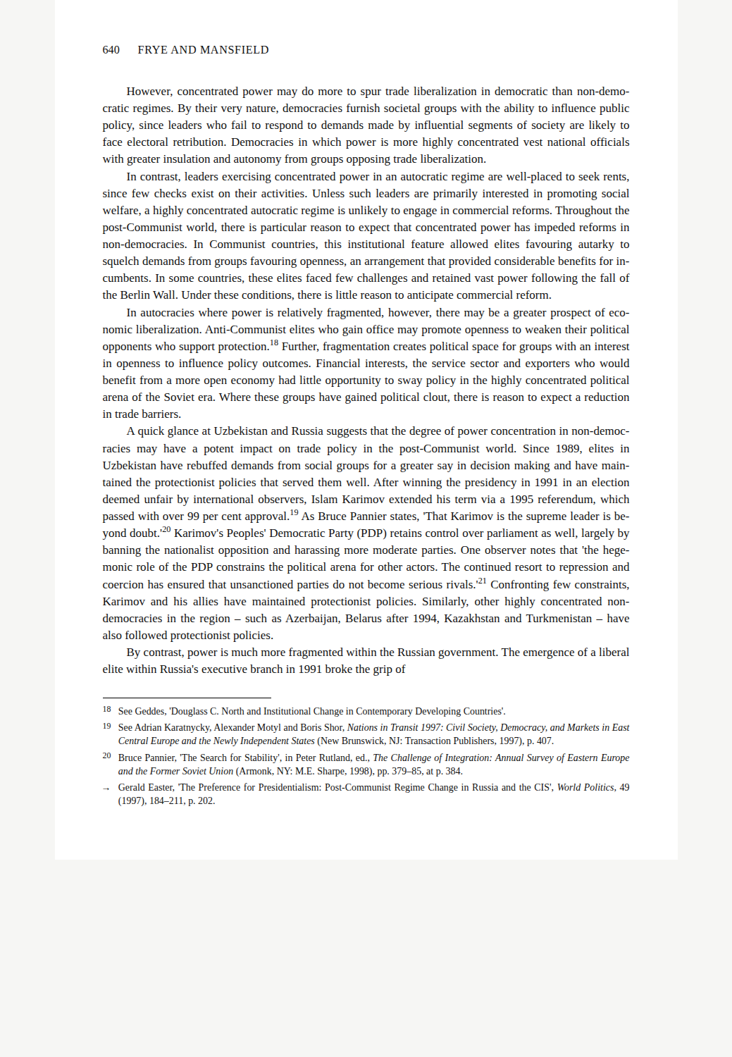640 FRYE AND MANSFIELD
However, concentrated power may do more to spur trade liberalization in democratic than non-democratic regimes. By their very nature, democracies furnish societal groups with the ability to influence public policy, since leaders who fail to respond to demands made by influential segments of society are likely to face electoral retribution. Democracies in which power is more highly concentrated vest national officials with greater insulation and autonomy from groups opposing trade liberalization.
In contrast, leaders exercising concentrated power in an autocratic regime are well-placed to seek rents, since few checks exist on their activities. Unless such leaders are primarily interested in promoting social welfare, a highly concentrated autocratic regime is unlikely to engage in commercial reforms. Throughout the post-Communist world, there is particular reason to expect that concentrated power has impeded reforms in non-democracies. In Communist countries, this institutional feature allowed elites favouring autarky to squelch demands from groups favouring openness, an arrangement that provided considerable benefits for incumbents. In some countries, these elites faced few challenges and retained vast power following the fall of the Berlin Wall. Under these conditions, there is little reason to anticipate commercial reform.
In autocracies where power is relatively fragmented, however, there may be a greater prospect of economic liberalization. Anti-Communist elites who gain office may promote openness to weaken their political opponents who support protection.18 Further, fragmentation creates political space for groups with an interest in openness to influence policy outcomes. Financial interests, the service sector and exporters who would benefit from a more open economy had little opportunity to sway policy in the highly concentrated political arena of the Soviet era. Where these groups have gained political clout, there is reason to expect a reduction in trade barriers.
A quick glance at Uzbekistan and Russia suggests that the degree of power concentration in non-democracies may have a potent impact on trade policy in the post-Communist world. Since 1989, elites in Uzbekistan have rebuffed demands from social groups for a greater say in decision making and have maintained the protectionist policies that served them well. After winning the presidency in 1991 in an election deemed unfair by international observers, Islam Karimov extended his term via a 1995 referendum, which passed with over 99 per cent approval.19 As Bruce Pannier states, 'That Karimov is the supreme leader is beyond doubt.'20 Karimov's Peoples' Democratic Party (PDP) retains control over parliament as well, largely by banning the nationalist opposition and harassing more moderate parties. One observer notes that 'the hegemonic role of the PDP constrains the political arena for other actors. The continued resort to repression and coercion has ensured that unsanctioned parties do not become serious rivals.'21 Confronting few constraints, Karimov and his allies have maintained protectionist policies. Similarly, other highly concentrated non-democracies in the region – such as Azerbaijan, Belarus after 1994, Kazakhstan and Turkmenistan – have also followed protectionist policies.
By contrast, power is much more fragmented within the Russian government. The emergence of a liberal elite within Russia's executive branch in 1991 broke the grip of
18 See Geddes, 'Douglass C. North and Institutional Change in Contemporary Developing Countries'.
19 See Adrian Karatnycky, Alexander Motyl and Boris Shor, Nations in Transit 1997: Civil Society, Democracy, and Markets in East Central Europe and the Newly Independent States (New Brunswick, NJ: Transaction Publishers, 1997), p. 407.
20 Bruce Pannier, 'The Search for Stability', in Peter Rutland, ed., The Challenge of Integration: Annual Survey of Eastern Europe and the Former Soviet Union (Armonk, NY: M.E. Sharpe, 1998), pp. 379–85, at p. 384.
→Gerald Easter, 'The Preference for Presidentialism: Post-Communist Regime Change in Russia and the CIS', World Politics, 49 (1997), 184–211, p. 202.